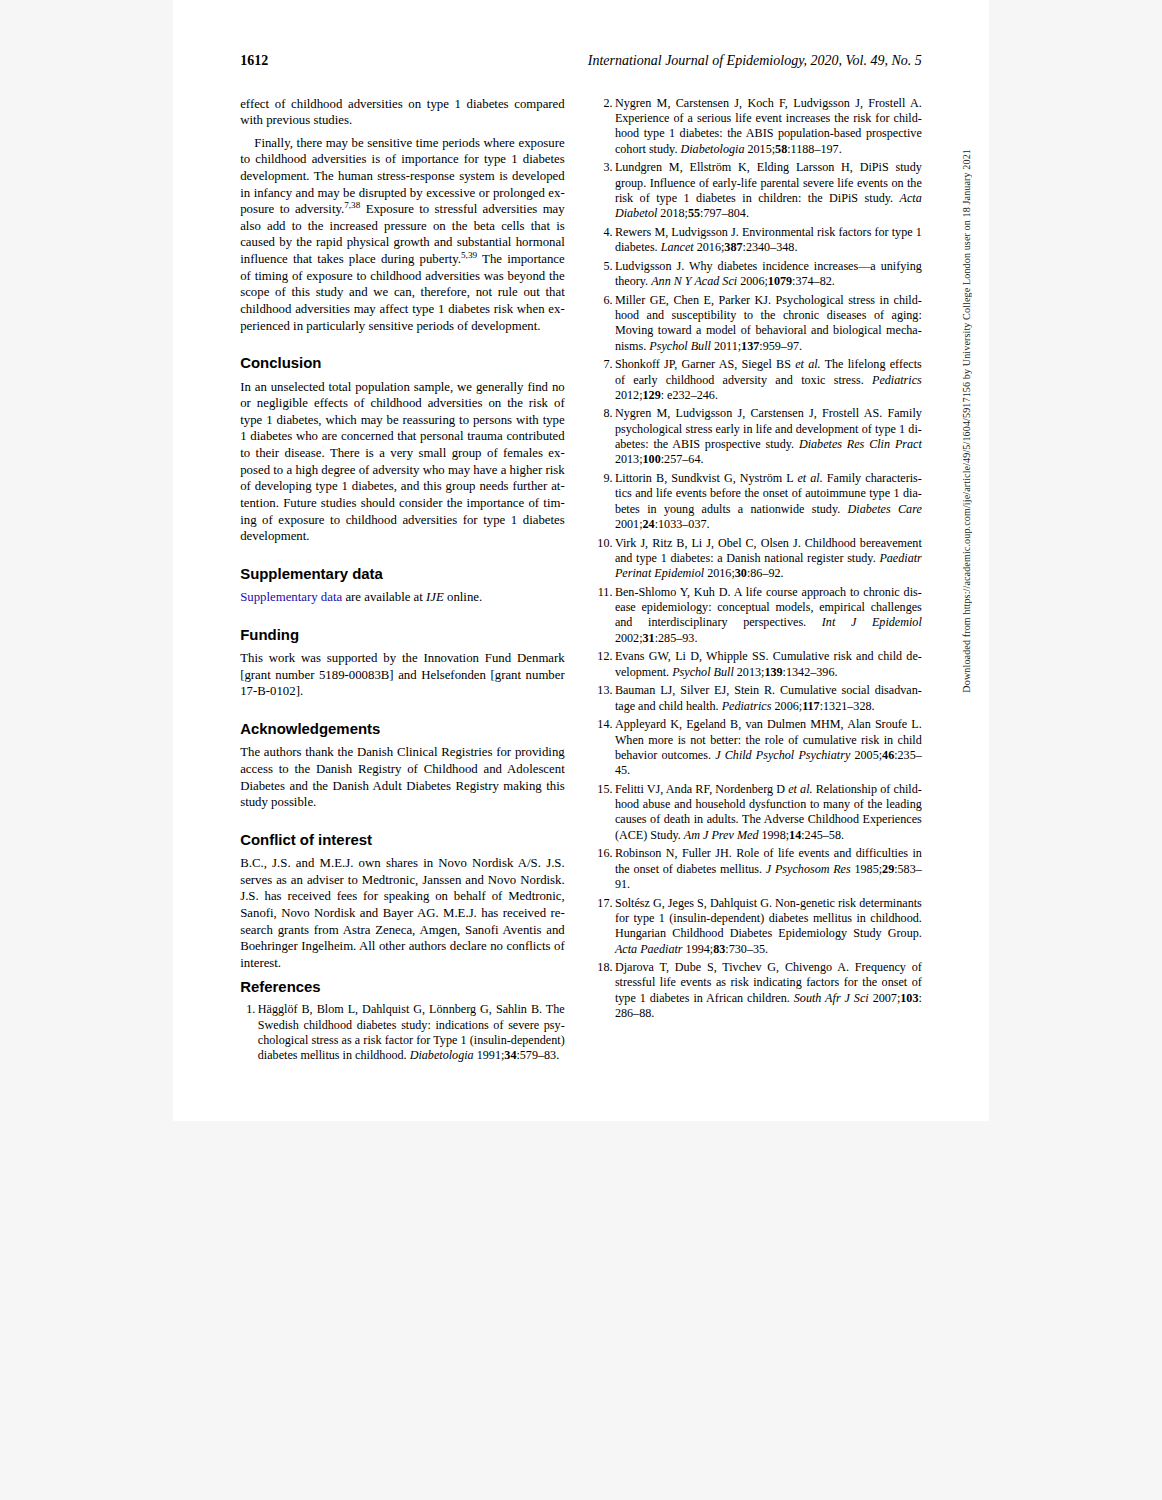1612
International Journal of Epidemiology, 2020, Vol. 49, No. 5
Downloaded from https://academic.oup.com/ije/article/49/5/1604/5917156 by University College London user on 18 January 2021
effect of childhood adversities on type 1 diabetes compared with previous studies.
Finally, there may be sensitive time periods where exposure to childhood adversities is of importance for type 1 diabetes development. The human stress-response system is developed in infancy and may be disrupted by excessive or prolonged exposure to adversity.7,38 Exposure to stressful adversities may also add to the increased pressure on the beta cells that is caused by the rapid physical growth and substantial hormonal influence that takes place during puberty.5,39 The importance of timing of exposure to childhood adversities was beyond the scope of this study and we can, therefore, not rule out that childhood adversities may affect type 1 diabetes risk when experienced in particularly sensitive periods of development.
Conclusion
In an unselected total population sample, we generally find no or negligible effects of childhood adversities on the risk of type 1 diabetes, which may be reassuring to persons with type 1 diabetes who are concerned that personal trauma contributed to their disease. There is a very small group of females exposed to a high degree of adversity who may have a higher risk of developing type 1 diabetes, and this group needs further attention. Future studies should consider the importance of timing of exposure to childhood adversities for type 1 diabetes development.
Supplementary data
Supplementary data are available at IJE online.
Funding
This work was supported by the Innovation Fund Denmark [grant number 5189-00083B] and Helsefonden [grant number 17-B-0102].
Acknowledgements
The authors thank the Danish Clinical Registries for providing access to the Danish Registry of Childhood and Adolescent Diabetes and the Danish Adult Diabetes Registry making this study possible.
Conflict of interest
B.C., J.S. and M.E.J. own shares in Novo Nordisk A/S. J.S. serves as an adviser to Medtronic, Janssen and Novo Nordisk. J.S. has received fees for speaking on behalf of Medtronic, Sanofi, Novo Nordisk and Bayer AG. M.E.J. has received research grants from Astra Zeneca, Amgen, Sanofi Aventis and Boehringer Ingelheim. All other authors declare no conflicts of interest.
References
1 Hägglöf B, Blom L, Dahlquist G, Lönnberg G, Sahlin B. The Swedish childhood diabetes study: indications of severe psychological stress as a risk factor for Type 1 (insulin-dependent) diabetes mellitus in childhood. Diabetologia 1991;34:579–83.
2 Nygren M, Carstensen J, Koch F, Ludvigsson J, Frostell A. Experience of a serious life event increases the risk for childhood type 1 diabetes: the ABIS population-based prospective cohort study. Diabetologia 2015;58:1188–197.
3 Lundgren M, Ellström K, Elding Larsson H, DiPiS study group. Influence of early-life parental severe life events on the risk of type 1 diabetes in children: the DiPiS study. Acta Diabetol 2018;55:797–804.
4 Rewers M, Ludvigsson J. Environmental risk factors for type 1 diabetes. Lancet 2016;387:2340–348.
5 Ludvigsson J. Why diabetes incidence increases—a unifying theory. Ann N Y Acad Sci 2006;1079:374–82.
6 Miller GE, Chen E, Parker KJ. Psychological stress in childhood and susceptibility to the chronic diseases of aging: Moving toward a model of behavioral and biological mechanisms. Psychol Bull 2011;137:959–97.
7 Shonkoff JP, Garner AS, Siegel BS et al. The lifelong effects of early childhood adversity and toxic stress. Pediatrics 2012;129: e232–246.
8 Nygren M, Ludvigsson J, Carstensen J, Frostell AS. Family psychological stress early in life and development of type 1 diabetes: the ABIS prospective study. Diabetes Res Clin Pract 2013;100:257–64.
9 Littorin B, Sundkvist G, Nyström L et al. Family characteristics and life events before the onset of autoimmune type 1 diabetes in young adults a nationwide study. Diabetes Care 2001;24:1033–037.
10 Virk J, Ritz B, Li J, Obel C, Olsen J. Childhood bereavement and type 1 diabetes: a Danish national register study. Paediatr Perinat Epidemiol 2016;30:86–92.
11 Ben-Shlomo Y, Kuh D. A life course approach to chronic disease epidemiology: conceptual models, empirical challenges and interdisciplinary perspectives. Int J Epidemiol 2002;31:285–93.
12 Evans GW, Li D, Whipple SS. Cumulative risk and child development. Psychol Bull 2013;139:1342–396.
13 Bauman LJ, Silver EJ, Stein R. Cumulative social disadvantage and child health. Pediatrics 2006;117:1321–328.
14 Appleyard K, Egeland B, van Dulmen MHM, Alan Sroufe L. When more is not better: the role of cumulative risk in child behavior outcomes. J Child Psychol Psychiatry 2005;46:235–45.
15 Felitti VJ, Anda RF, Nordenberg D et al. Relationship of childhood abuse and household dysfunction to many of the leading causes of death in adults. The Adverse Childhood Experiences (ACE) Study. Am J Prev Med 1998;14:245–58.
16 Robinson N, Fuller JH. Role of life events and difficulties in the onset of diabetes mellitus. J Psychosom Res 1985;29:583–91.
17 Soltész G, Jeges S, Dahlquist G. Non-genetic risk determinants for type 1 (insulin-dependent) diabetes mellitus in childhood. Hungarian Childhood Diabetes Epidemiology Study Group. Acta Paediatr 1994;83:730–35.
18 Djarova T, Dube S, Tivchev G, Chivengo A. Frequency of stressful life events as risk indicating factors for the onset of type 1 diabetes in African children. South Afr J Sci 2007;103: 286–88.